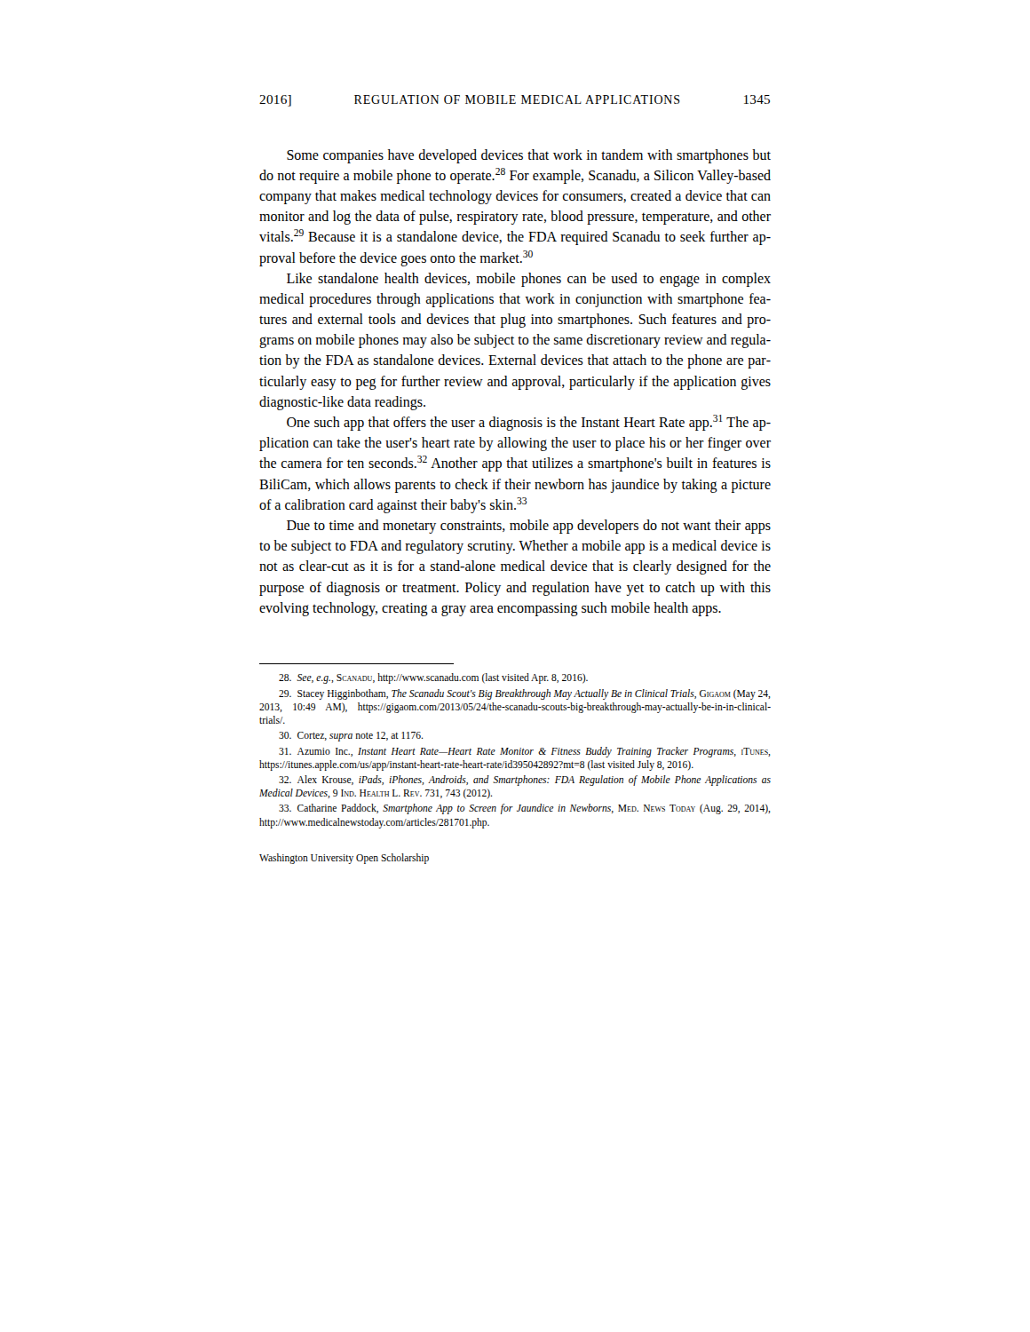2016] Regulation of Mobile Medical Applications 1345
Some companies have developed devices that work in tandem with smartphones but do not require a mobile phone to operate.28 For example, Scanadu, a Silicon Valley-based company that makes medical technology devices for consumers, created a device that can monitor and log the data of pulse, respiratory rate, blood pressure, temperature, and other vitals.29 Because it is a standalone device, the FDA required Scanadu to seek further approval before the device goes onto the market.30
Like standalone health devices, mobile phones can be used to engage in complex medical procedures through applications that work in conjunction with smartphone features and external tools and devices that plug into smartphones. Such features and programs on mobile phones may also be subject to the same discretionary review and regulation by the FDA as standalone devices. External devices that attach to the phone are particularly easy to peg for further review and approval, particularly if the application gives diagnostic-like data readings.
One such app that offers the user a diagnosis is the Instant Heart Rate app.31 The application can take the user's heart rate by allowing the user to place his or her finger over the camera for ten seconds.32 Another app that utilizes a smartphone's built in features is BiliCam, which allows parents to check if their newborn has jaundice by taking a picture of a calibration card against their baby's skin.33
Due to time and monetary constraints, mobile app developers do not want their apps to be subject to FDA and regulatory scrutiny. Whether a mobile app is a medical device is not as clear-cut as it is for a stand-alone medical device that is clearly designed for the purpose of diagnosis or treatment. Policy and regulation have yet to catch up with this evolving technology, creating a gray area encompassing such mobile health apps.
See, e.g., Scanadu, http://www.scanadu.com (last visited Apr. 8, 2016).
Stacey Higginbotham, The Scanadu Scout's Big Breakthrough May Actually Be in Clinical Trials, Gigaom (May 24, 2013, 10:49 AM), https://gigaom.com/2013/05/24/the-scanadu-scouts-big-breakthrough-may-actually-be-in-in-clinical-trials/.
Cortez, supra note 12, at 1176.
Azumio Inc., Instant Heart Rate—Heart Rate Monitor & Fitness Buddy Training Tracker Programs, iTunes, https://itunes.apple.com/us/app/instant-heart-rate-heart-rate/id395042892?mt=8 (last visited July 8, 2016).
Alex Krouse, iPads, iPhones, Androids, and Smartphones: FDA Regulation of Mobile Phone Applications as Medical Devices, 9 Ind. Health L. Rev. 731, 743 (2012).
Catharine Paddock, Smartphone App to Screen for Jaundice in Newborns, Med. News Today (Aug. 29, 2014), http://www.medicalnewstoday.com/articles/281701.php.
Washington University Open Scholarship